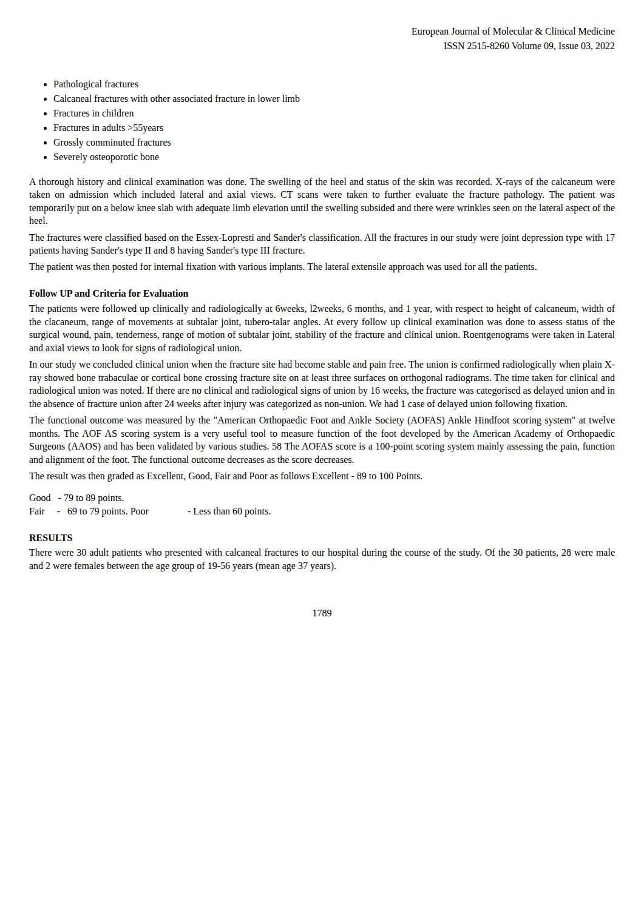European Journal of Molecular & Clinical Medicine
ISSN 2515-8260 Volume 09, Issue 03, 2022
Pathological fractures
Calcaneal fractures with other associated fracture in lower limb
Fractures in children
Fractures in adults >55years
Grossly comminuted fractures
Severely osteoporotic bone
A thorough history and clinical examination was done. The swelling of the heel and status of the skin was recorded. X-rays of the calcaneum were taken on admission which included lateral and axial views. CT scans were taken to further evaluate the fracture pathology. The patient was temporarily put on a below knee slab with adequate limb elevation until the swelling subsided and there were wrinkles seen on the lateral aspect of the heel.
The fractures were classified based on the Essex-Lopresti and Sander's classification. All the fractures in our study were joint depression type with 17 patients having Sander's type II and 8 having Sander's type III fracture.
The patient was then posted for internal fixation with various implants. The lateral extensile approach was used for all the patients.
Follow UP and Criteria for Evaluation
The patients were followed up clinically and radiologically at 6weeks, l2weeks, 6 months, and 1 year, with respect to height of calcaneum, width of the clacaneum, range of movements at subtalar joint, tubero-talar angles. At every follow up clinical examination was done to assess status of the surgical wound, pain, tenderness, range of motion of subtalar joint, stability of the fracture and clinical union. Roentgenograms were taken in Lateral and axial views to look for signs of radiological union.
In our study we concluded clinical union when the fracture site had become stable and pain free. The union is confirmed radiologically when plain X-ray showed bone trabaculae or cortical bone crossing fracture site on at least three surfaces on orthogonal radiograms. The time taken for clinical and radiological union was noted. If there are no clinical and radiological signs of union by 16 weeks, the fracture was categorised as delayed union and in the absence of fracture union after 24 weeks after injury was categorized as non-union. We had 1 case of delayed union following fixation.
The functional outcome was measured by the "American Orthopaedic Foot and Ankle Society (AOFAS) Ankle Hindfoot scoring system" at twelve months. The AOF AS scoring system is a very useful tool to measure function of the foot developed by the American Academy of Orthopaedic Surgeons (AAOS) and has been validated by various studies. 58 The AOFAS score is a 100-point scoring system mainly assessing the pain, function and alignment of the foot. The functional outcome decreases as the score decreases.
The result was then graded as Excellent, Good, Fair and Poor as follows Excellent - 89 to 100 Points.
Good - 79 to 89 points.
Fair - 69 to 79 points. Poor - Less than 60 points.
RESULTS
There were 30 adult patients who presented with calcaneal fractures to our hospital during the course of the study. Of the 30 patients, 28 were male and 2 were females between the age group of 19-56 years (mean age 37 years).
1789